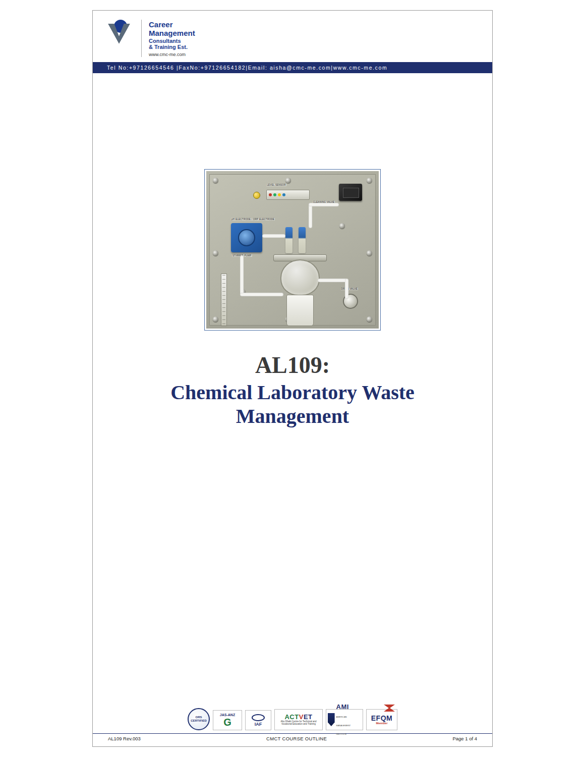Career
Management
Consultants
& Training Est.
www.cmc-me.com
Tel No:+97126654546 |FaxNo:+97126654182|Email: aisha@cmc-me.com|www.cmc-me.com
LEVEL SENSOR
CLEANING VALVE
pH ELECTRODE / ORP ELECTRODE
STIRRER PUMP
DRAIN VALVE
AL109: Chemical Laboratory Waste
Management
ORS CERTIFIED
JAS-ANZ G
IAF
ACT VET Abu Dhabi Centre for Technical and Vocational Education and Training
AMI
AMERICAN MANAGEMENT INSTITUTE
EFQM Member
AL109 Rev.003 CMCT COURSE OUTLINE Page 1 of 4